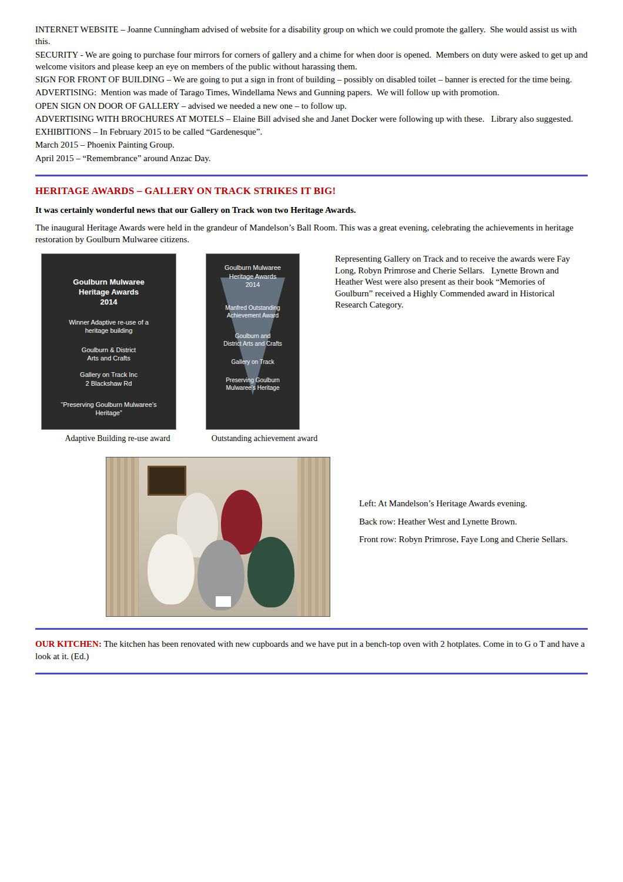INTERNET WEBSITE – Joanne Cunningham advised of website for a disability group on which we could promote the gallery. She would assist us with this.
SECURITY - We are going to purchase four mirrors for corners of gallery and a chime for when door is opened. Members on duty were asked to get up and welcome visitors and please keep an eye on members of the public without harassing them.
SIGN FOR FRONT OF BUILDING – We are going to put a sign in front of building – possibly on disabled toilet – banner is erected for the time being.
ADVERTISING: Mention was made of Tarago Times, Windellama News and Gunning papers. We will follow up with promotion.
OPEN SIGN ON DOOR OF GALLERY – advised we needed a new one – to follow up.
ADVERTISING WITH BROCHURES AT MOTELS – Elaine Bill advised she and Janet Docker were following up with these. Library also suggested.
EXHIBITIONS – In February 2015 to be called “Gardenesque”.
March 2015 – Phoenix Painting Group.
April 2015 – “Remembrance” around Anzac Day.
HERITAGE AWARDS – GALLERY ON TRACK STRIKES IT BIG!
It was certainly wonderful news that our Gallery on Track won two Heritage Awards.
The inaugural Heritage Awards were held in the grandeur of Mandelson’s Ball Room. This was a great evening, celebrating the achievements in heritage restoration by Goulburn Mulwaree citizens.
| Goulburn Mulwaree Heritage Awards 2014 Winner Adaptive re-use of a heritage building Goulburn & District Arts and Crafts Gallery on Track Inc 2 Blackshaw Rd “Preserving Goulburn Mulwaree’s Heritage” Adaptive Building re-use award | Goulburn Mulwaree Heritage Awards 2014 Manfred Outstanding Achievement Award Goulburn and District Arts and Crafts Gallery on Track Preserving Goulburn Mulwaree’s Heritage Outstanding achievement award | Representing Gallery on Track and to receive the awards were Fay Long, Robyn Primrose and Cherie Sellars. Lynette Brown and Heather West were also present as their book “Memories of Goulburn” received a Highly Commended award in Historical Research Category. |
| | Left: At Mandelson’s Heritage Awards evening. Back row: Heather West and Lynette Brown. Front row: Robyn Primrose, Faye Long and Cherie Sellars. |
OUR KITCHEN: The kitchen has been renovated with new cupboards and we have put in a bench-top oven with 2 hotplates. Come in to G o T and have a look at it. (Ed.)